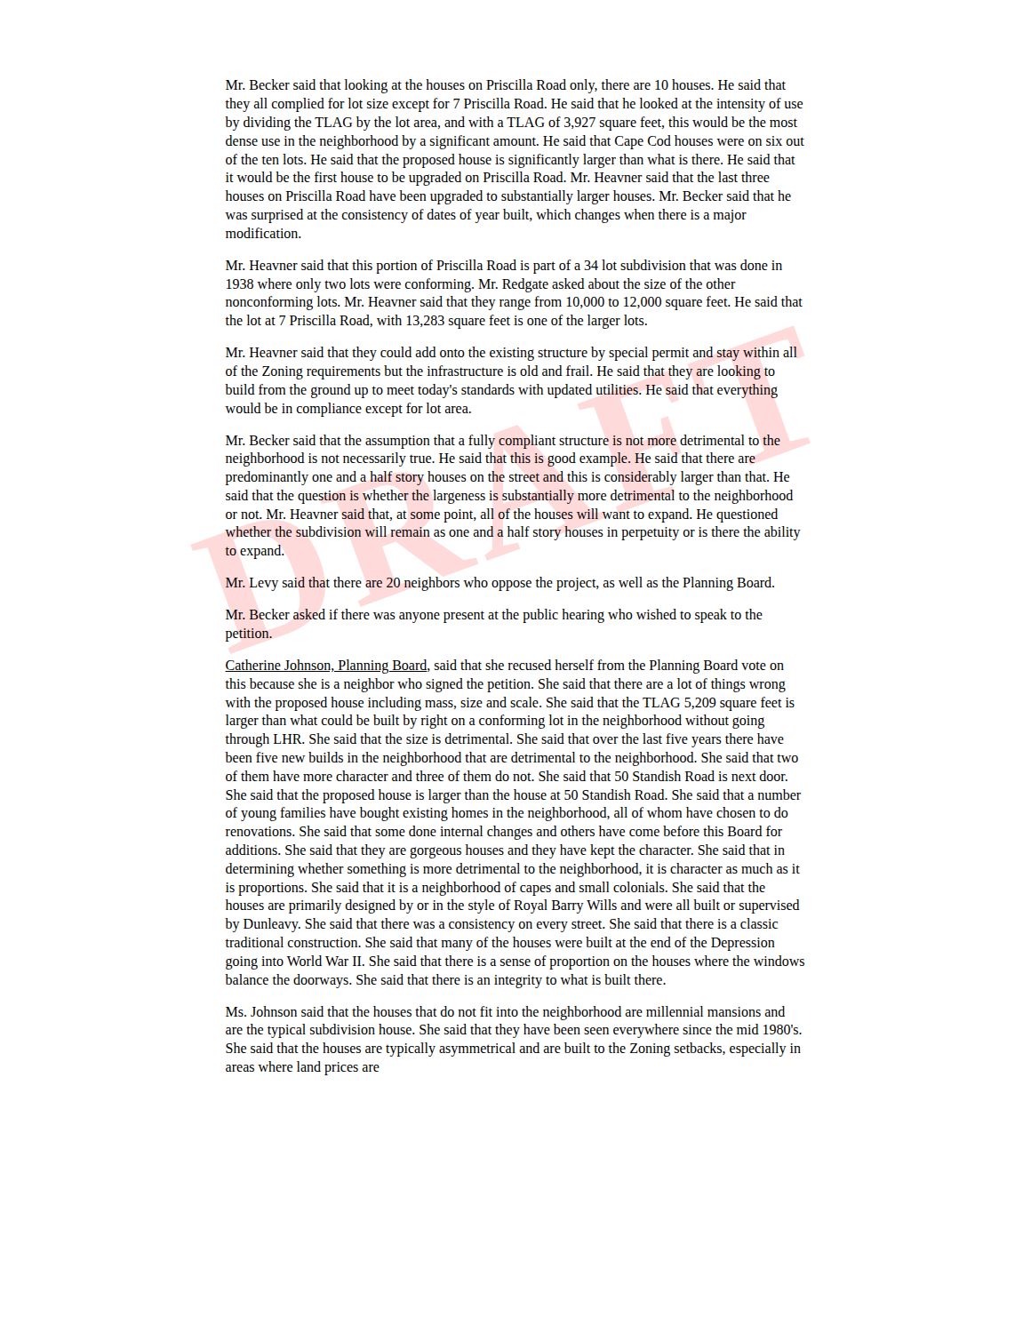DRAFT
Mr. Becker said that looking at the houses on Priscilla Road only, there are 10 houses. He said that they all complied for lot size except for 7 Priscilla Road. He said that he looked at the intensity of use by dividing the TLAG by the lot area, and with a TLAG of 3,927 square feet, this would be the most dense use in the neighborhood by a significant amount. He said that Cape Cod houses were on six out of the ten lots. He said that the proposed house is significantly larger than what is there. He said that it would be the first house to be upgraded on Priscilla Road. Mr. Heavner said that the last three houses on Priscilla Road have been upgraded to substantially larger houses. Mr. Becker said that he was surprised at the consistency of dates of year built, which changes when there is a major modification.
Mr. Heavner said that this portion of Priscilla Road is part of a 34 lot subdivision that was done in 1938 where only two lots were conforming. Mr. Redgate asked about the size of the other nonconforming lots. Mr. Heavner said that they range from 10,000 to 12,000 square feet. He said that the lot at 7 Priscilla Road, with 13,283 square feet is one of the larger lots.
Mr. Heavner said that they could add onto the existing structure by special permit and stay within all of the Zoning requirements but the infrastructure is old and frail. He said that they are looking to build from the ground up to meet today's standards with updated utilities. He said that everything would be in compliance except for lot area.
Mr. Becker said that the assumption that a fully compliant structure is not more detrimental to the neighborhood is not necessarily true. He said that this is good example. He said that there are predominantly one and a half story houses on the street and this is considerably larger than that. He said that the question is whether the largeness is substantially more detrimental to the neighborhood or not. Mr. Heavner said that, at some point, all of the houses will want to expand. He questioned whether the subdivision will remain as one and a half story houses in perpetuity or is there the ability to expand.
Mr. Levy said that there are 20 neighbors who oppose the project, as well as the Planning Board.
Mr. Becker asked if there was anyone present at the public hearing who wished to speak to the petition.
Catherine Johnson, Planning Board, said that she recused herself from the Planning Board vote on this because she is a neighbor who signed the petition. She said that there are a lot of things wrong with the proposed house including mass, size and scale. She said that the TLAG 5,209 square feet is larger than what could be built by right on a conforming lot in the neighborhood without going through LHR. She said that the size is detrimental. She said that over the last five years there have been five new builds in the neighborhood that are detrimental to the neighborhood. She said that two of them have more character and three of them do not. She said that 50 Standish Road is next door. She said that the proposed house is larger than the house at 50 Standish Road. She said that a number of young families have bought existing homes in the neighborhood, all of whom have chosen to do renovations. She said that some done internal changes and others have come before this Board for additions. She said that they are gorgeous houses and they have kept the character. She said that in determining whether something is more detrimental to the neighborhood, it is character as much as it is proportions. She said that it is a neighborhood of capes and small colonials. She said that the houses are primarily designed by or in the style of Royal Barry Wills and were all built or supervised by Dunleavy. She said that there was a consistency on every street. She said that there is a classic traditional construction. She said that many of the houses were built at the end of the Depression going into World War II. She said that there is a sense of proportion on the houses where the windows balance the doorways. She said that there is an integrity to what is built there.
Ms. Johnson said that the houses that do not fit into the neighborhood are millennial mansions and are the typical subdivision house. She said that they have been seen everywhere since the mid 1980's. She said that the houses are typically asymmetrical and are built to the Zoning setbacks, especially in areas where land prices are